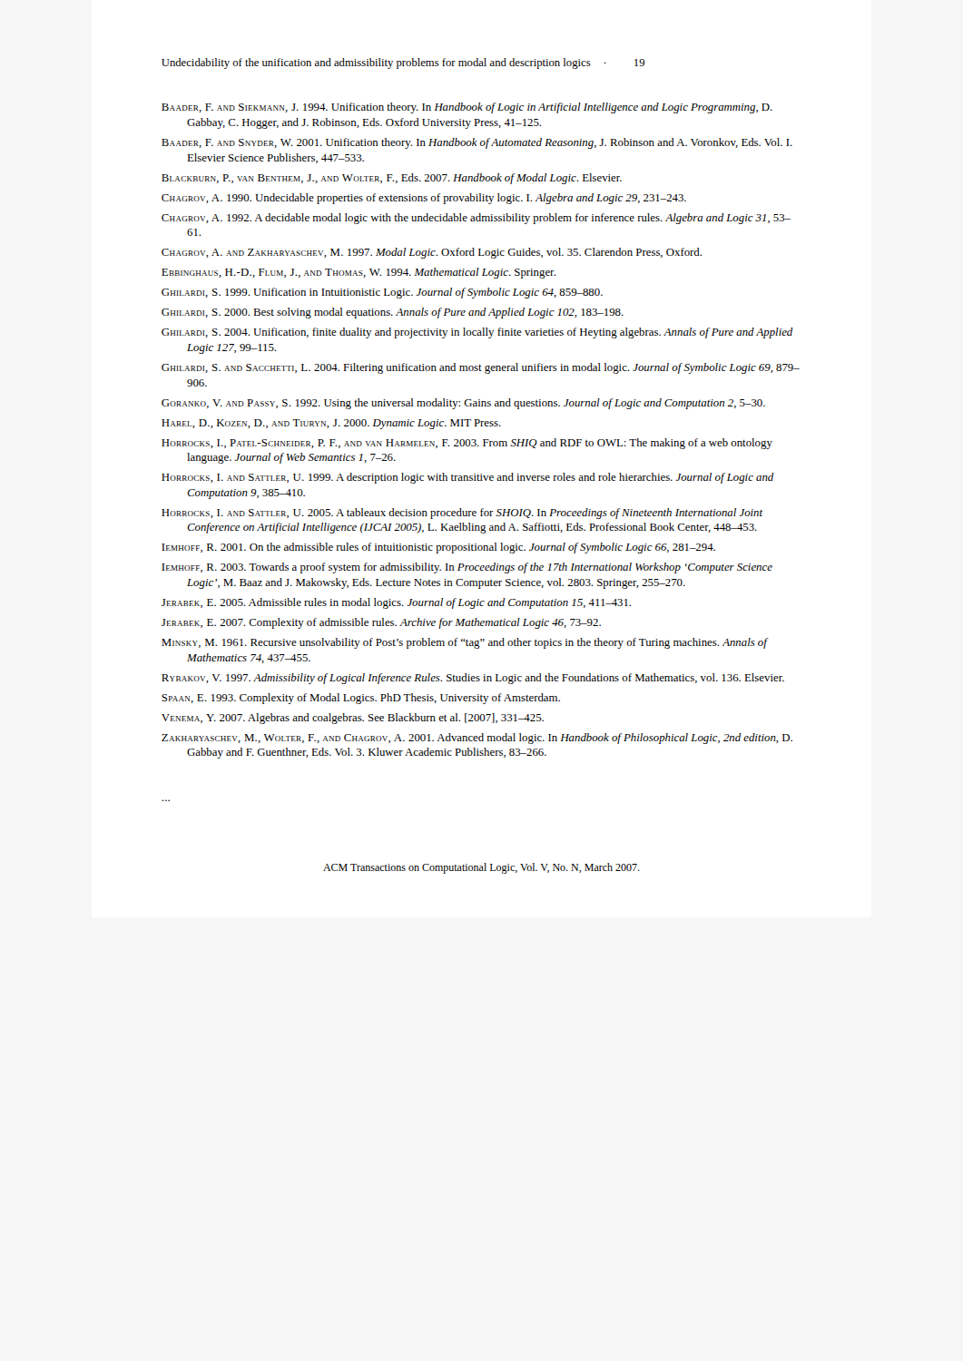Undecidability of the unification and admissibility problems for modal and description logics·19
Baader, F. and Siekmann, J. 1994. Unification theory. In Handbook of Logic in Artificial Intelligence and Logic Programming, D. Gabbay, C. Hogger, and J. Robinson, Eds. Oxford University Press, 41–125.
Baader, F. and Snyder, W. 2001. Unification theory. In Handbook of Automated Reasoning, J. Robinson and A. Voronkov, Eds. Vol. I. Elsevier Science Publishers, 447–533.
Blackburn, P., van Benthem, J., and Wolter, F., Eds. 2007. Handbook of Modal Logic. Elsevier.
Chagrov, A. 1990. Undecidable properties of extensions of provability logic. I. Algebra and Logic 29, 231–243.
Chagrov, A. 1992. A decidable modal logic with the undecidable admissibility problem for inference rules. Algebra and Logic 31, 53–61.
Chagrov, A. and Zakharyaschev, M. 1997. Modal Logic. Oxford Logic Guides, vol. 35. Clarendon Press, Oxford.
Ebbinghaus, H.-D., Flum, J., and Thomas, W. 1994. Mathematical Logic. Springer.
Ghilardi, S. 1999. Unification in Intuitionistic Logic. Journal of Symbolic Logic 64, 859–880.
Ghilardi, S. 2000. Best solving modal equations. Annals of Pure and Applied Logic 102, 183–198.
Ghilardi, S. 2004. Unification, finite duality and projectivity in locally finite varieties of Heyting algebras. Annals of Pure and Applied Logic 127, 99–115.
Ghilardi, S. and Sacchetti, L. 2004. Filtering unification and most general unifiers in modal logic. Journal of Symbolic Logic 69, 879–906.
Goranko, V. and Passy, S. 1992. Using the universal modality: Gains and questions. Journal of Logic and Computation 2, 5–30.
Harel, D., Kozen, D., and Tiuryn, J. 2000. Dynamic Logic. MIT Press.
Horrocks, I., Patel-Schneider, P. F., and van Harmelen, F. 2003. From SHIQ and RDF to OWL: The making of a web ontology language. Journal of Web Semantics 1, 7–26.
Horrocks, I. and Sattler, U. 1999. A description logic with transitive and inverse roles and role hierarchies. Journal of Logic and Computation 9, 385–410.
Horrocks, I. and Sattler, U. 2005. A tableaux decision procedure for SHOIQ. In Proceedings of Nineteenth International Joint Conference on Artificial Intelligence (IJCAI 2005), L. Kaelbling and A. Saffiotti, Eds. Professional Book Center, 448–453.
Iemhoff, R. 2001. On the admissible rules of intuitionistic propositional logic. Journal of Symbolic Logic 66, 281–294.
Iemhoff, R. 2003. Towards a proof system for admissibility. In Proceedings of the 17th International Workshop ‘Computer Science Logic’, M. Baaz and J. Makowsky, Eds. Lecture Notes in Computer Science, vol. 2803. Springer, 255–270.
Jerabek, E. 2005. Admissible rules in modal logics. Journal of Logic and Computation 15, 411–431.
Jerabek, E. 2007. Complexity of admissible rules. Archive for Mathematical Logic 46, 73–92.
Minsky, M. 1961. Recursive unsolvability of Post’s problem of “tag” and other topics in the theory of Turing machines. Annals of Mathematics 74, 437–455.
Rybakov, V. 1997. Admissibility of Logical Inference Rules. Studies in Logic and the Foundations of Mathematics, vol. 136. Elsevier.
Spaan, E. 1993. Complexity of Modal Logics. PhD Thesis, University of Amsterdam.
Venema, Y. 2007. Algebras and coalgebras. See Blackburn et al. [2007], 331–425.
Zakharyaschev, M., Wolter, F., and Chagrov, A. 2001. Advanced modal logic. In Handbook of Philosophical Logic, 2nd edition, D. Gabbay and F. Guenthner, Eds. Vol. 3. Kluwer Academic Publishers, 83–266.
...
ACM Transactions on Computational Logic, Vol. V, No. N, March 2007.